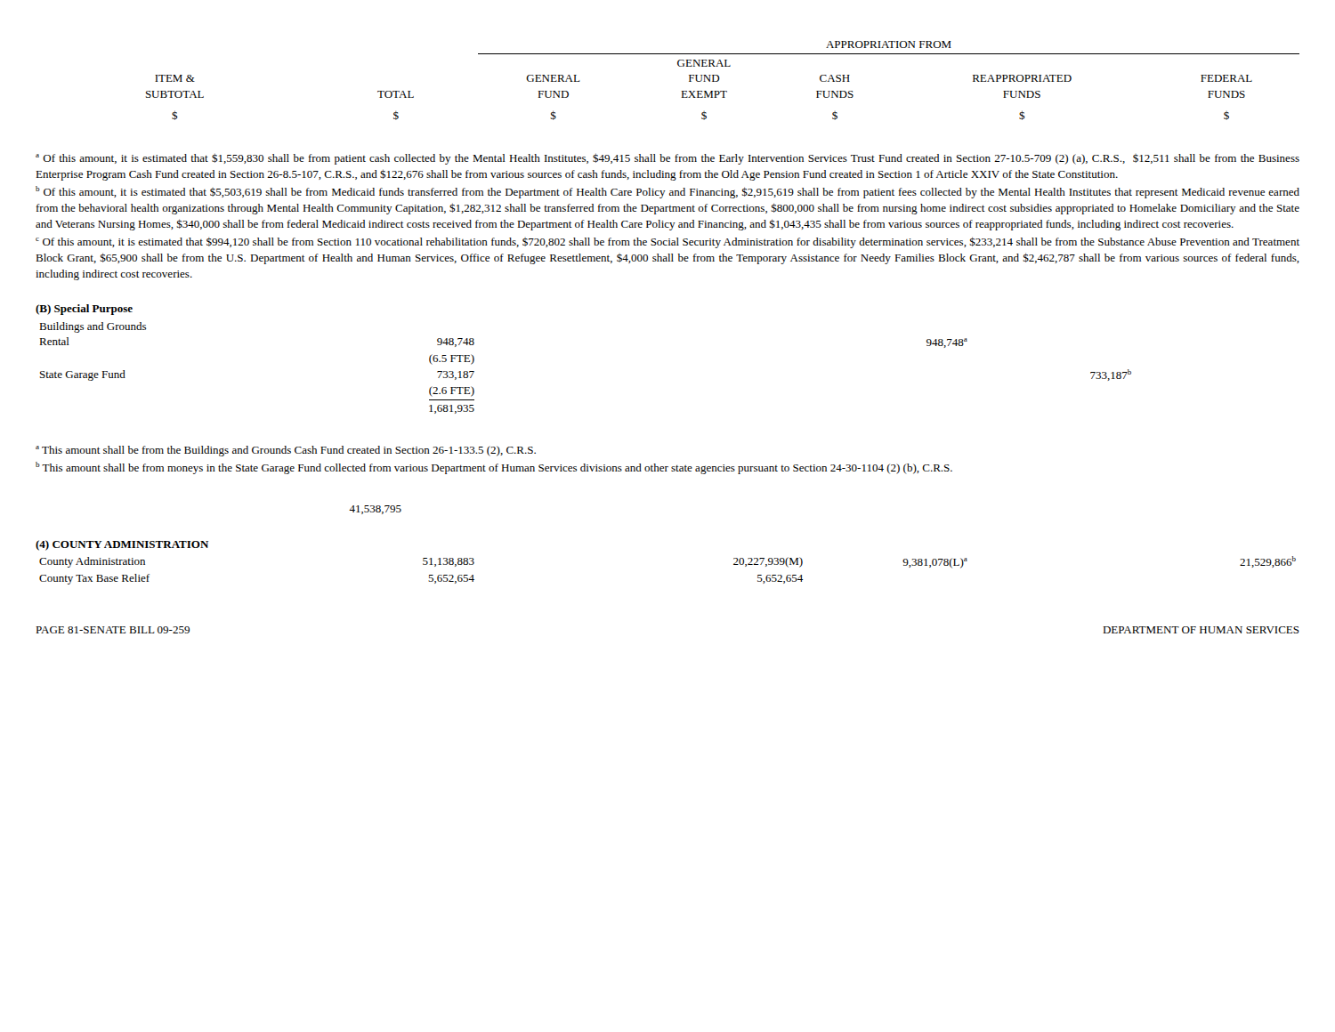| | | APPROPRIATION FROM |
| ITEM & SUBTOTAL | TOTAL | GENERAL FUND | GENERAL FUND EXEMPT | CASH FUNDS | REAPPROPRIATED FUNDS | FEDERAL FUNDS |
| $ | $ | $ | $ | $ | $ | $ |
a Of this amount, it is estimated that $1,559,830 shall be from patient cash collected by the Mental Health Institutes, $49,415 shall be from the Early Intervention Services Trust Fund created in Section 27-10.5-709 (2) (a), C.R.S., $12,511 shall be from the Business Enterprise Program Cash Fund created in Section 26-8.5-107, C.R.S., and $122,676 shall be from various sources of cash funds, including from the Old Age Pension Fund created in Section 1 of Article XXIV of the State Constitution.
b Of this amount, it is estimated that $5,503,619 shall be from Medicaid funds transferred from the Department of Health Care Policy and Financing, $2,915,619 shall be from patient fees collected by the Mental Health Institutes that represent Medicaid revenue earned from the behavioral health organizations through Mental Health Community Capitation, $1,282,312 shall be transferred from the Department of Corrections, $800,000 shall be from nursing home indirect cost subsidies appropriated to Homelake Domiciliary and the State and Veterans Nursing Homes, $340,000 shall be from federal Medicaid indirect costs received from the Department of Health Care Policy and Financing, and $1,043,435 shall be from various sources of reappropriated funds, including indirect cost recoveries.
c Of this amount, it is estimated that $994,120 shall be from Section 110 vocational rehabilitation funds, $720,802 shall be from the Social Security Administration for disability determination services, $233,214 shall be from the Substance Abuse Prevention and Treatment Block Grant, $65,900 shall be from the U.S. Department of Health and Human Services, Office of Refugee Resettlement, $4,000 shall be from the Temporary Assistance for Needy Families Block Grant, and $2,462,787 shall be from various sources of federal funds, including indirect cost recoveries.
(B) Special Purpose
| Buildings and Grounds | | | | | | |
| Rental | 948,748 | | | 948,748 a | | |
| | (6.5 FTE) | | | | | |
| State Garage Fund | 733,187 | | | | 733,187 b | |
| | (2.6 FTE) | | | | | |
| | 1,681,935 | | | | | |
a This amount shall be from the Buildings and Grounds Cash Fund created in Section 26-1-133.5 (2), C.R.S.
b This amount shall be from moneys in the State Garage Fund collected from various Department of Human Services divisions and other state agencies pursuant to Section 24-30-1104 (2) (b), C.R.S.
| | 41,538,795 | | | | | |
(4) COUNTY ADMINISTRATION
| County Administration | 51,138,883 | | 20,227,939(M) | 9,381,078(L) a | | 21,529,866 b |
| County Tax Base Relief | 5,652,654 | | 5,652,654 | | | |
PAGE 81-SENATE BILL 09-259 DEPARTMENT OF HUMAN SERVICES